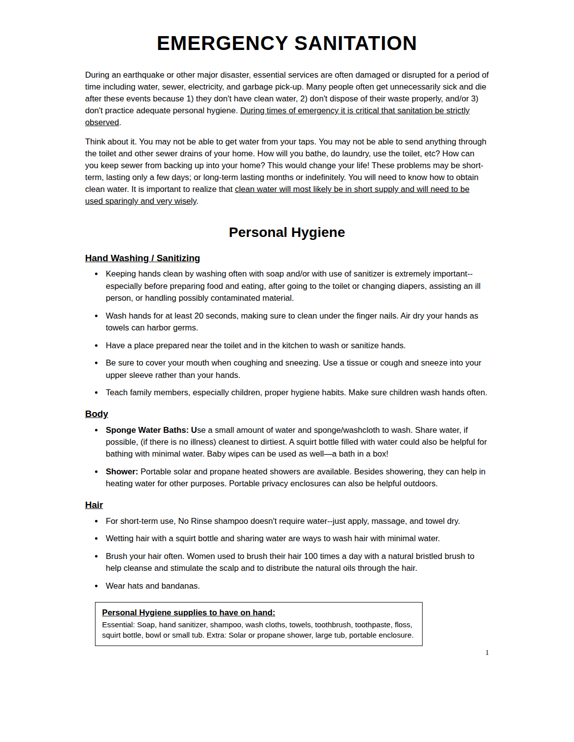EMERGENCY SANITATION
During an earthquake or other major disaster, essential services are often damaged or disrupted for a period of time including water, sewer, electricity, and garbage pick-up. Many people often get unnecessarily sick and die after these events because 1) they don't have clean water, 2) don't dispose of their waste properly, and/or 3) don't practice adequate personal hygiene. During times of emergency it is critical that sanitation be strictly observed.
Think about it. You may not be able to get water from your taps. You may not be able to send anything through the toilet and other sewer drains of your home. How will you bathe, do laundry, use the toilet, etc? How can you keep sewer from backing up into your home? This would change your life! These problems may be short-term, lasting only a few days; or long-term lasting months or indefinitely. You will need to know how to obtain clean water. It is important to realize that clean water will most likely be in short supply and will need to be used sparingly and very wisely.
Personal Hygiene
Hand Washing / Sanitizing
Keeping hands clean by washing often with soap and/or with use of sanitizer is extremely important--especially before preparing food and eating, after going to the toilet or changing diapers, assisting an ill person, or handling possibly contaminated material.
Wash hands for at least 20 seconds, making sure to clean under the finger nails. Air dry your hands as towels can harbor germs.
Have a place prepared near the toilet and in the kitchen to wash or sanitize hands.
Be sure to cover your mouth when coughing and sneezing. Use a tissue or cough and sneeze into your upper sleeve rather than your hands.
Teach family members, especially children, proper hygiene habits. Make sure children wash hands often.
Body
Sponge Water Baths: Use a small amount of water and sponge/washcloth to wash. Share water, if possible, (if there is no illness) cleanest to dirtiest. A squirt bottle filled with water could also be helpful for bathing with minimal water. Baby wipes can be used as well—a bath in a box!
Shower: Portable solar and propane heated showers are available. Besides showering, they can help in heating water for other purposes. Portable privacy enclosures can also be helpful outdoors.
Hair
For short-term use, No Rinse shampoo doesn't require water--just apply, massage, and towel dry.
Wetting hair with a squirt bottle and sharing water are ways to wash hair with minimal water.
Brush your hair often. Women used to brush their hair 100 times a day with a natural bristled brush to help cleanse and stimulate the scalp and to distribute the natural oils through the hair.
Wear hats and bandanas.
Personal Hygiene supplies to have on hand:
Essential: Soap, hand sanitizer, shampoo, wash cloths, towels, toothbrush, toothpaste, floss, squirt bottle, bowl or small tub. Extra: Solar or propane shower, large tub, portable enclosure.
1